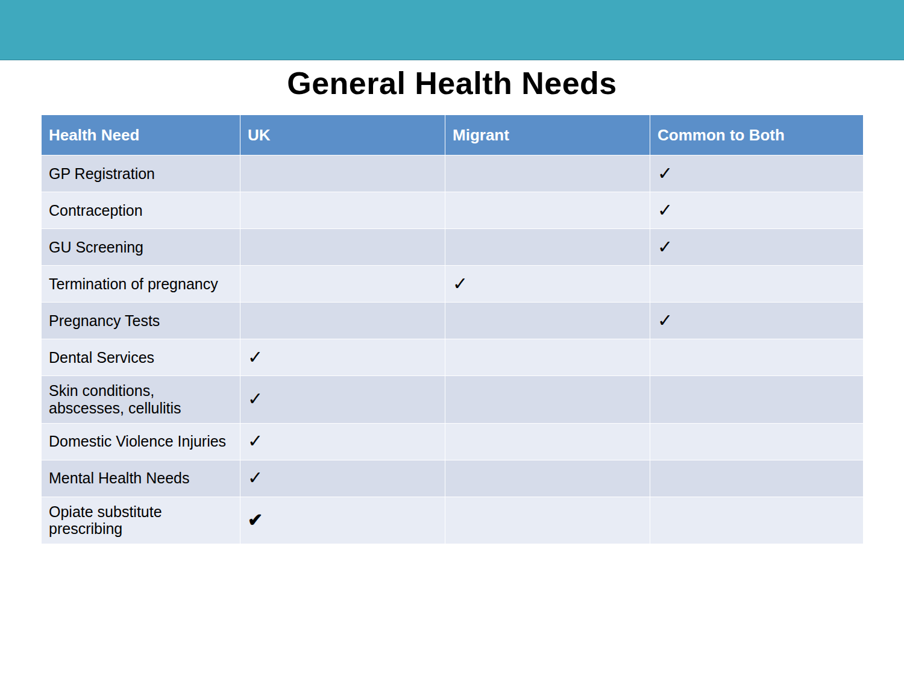General Health Needs
| Health Need | UK | Migrant | Common to Both |
| --- | --- | --- | --- |
| GP Registration | | | ✓ |
| Contraception | | | ✓ |
| GU Screening | | | ✓ |
| Termination of pregnancy | | ✓ | |
| Pregnancy Tests | | | ✓ |
| Dental Services | ✓ | | |
| Skin conditions, abscesses, cellulitis | ✓ | | |
| Domestic Violence Injuries | ✓ | | |
| Mental Health Needs | ✓ | | |
| Opiate substitute prescribing | ✔ | | |